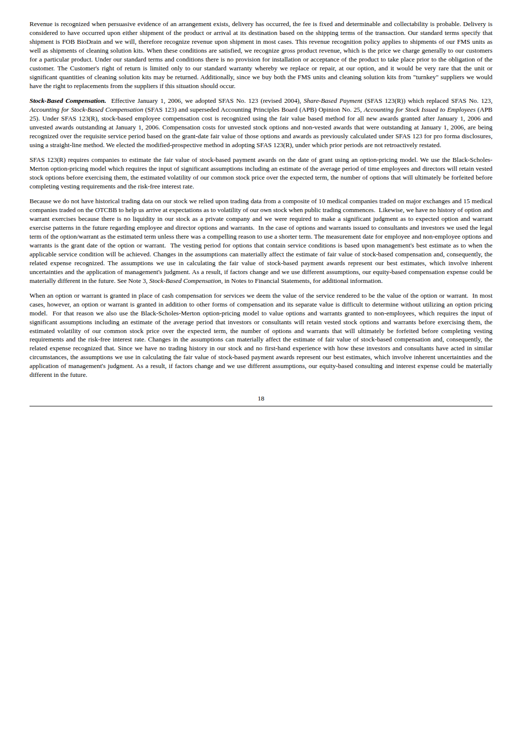Revenue is recognized when persuasive evidence of an arrangement exists, delivery has occurred, the fee is fixed and determinable and collectability is probable. Delivery is considered to have occurred upon either shipment of the product or arrival at its destination based on the shipping terms of the transaction. Our standard terms specify that shipment is FOB BioDrain and we will, therefore recognize revenue upon shipment in most cases. This revenue recognition policy applies to shipments of our FMS units as well as shipments of cleaning solution kits. When these conditions are satisfied, we recognize gross product revenue, which is the price we charge generally to our customers for a particular product. Under our standard terms and conditions there is no provision for installation or acceptance of the product to take place prior to the obligation of the customer. The Customer's right of return is limited only to our standard warranty whereby we replace or repair, at our option, and it would be very rare that the unit or significant quantities of cleaning solution kits may be returned. Additionally, since we buy both the FMS units and cleaning solution kits from "turnkey" suppliers we would have the right to replacements from the suppliers if this situation should occur.
Stock-Based Compensation. Effective January 1, 2006, we adopted SFAS No. 123 (revised 2004), Share-Based Payment (SFAS 123(R)) which replaced SFAS No. 123, Accounting for Stock-Based Compensation (SFAS 123) and superseded Accounting Principles Board (APB) Opinion No. 25, Accounting for Stock Issued to Employees (APB 25). Under SFAS 123(R), stock-based employee compensation cost is recognized using the fair value based method for all new awards granted after January 1, 2006 and unvested awards outstanding at January 1, 2006. Compensation costs for unvested stock options and non-vested awards that were outstanding at January 1, 2006, are being recognized over the requisite service period based on the grant-date fair value of those options and awards as previously calculated under SFAS 123 for pro forma disclosures, using a straight-line method. We elected the modified-prospective method in adopting SFAS 123(R), under which prior periods are not retroactively restated.
SFAS 123(R) requires companies to estimate the fair value of stock-based payment awards on the date of grant using an option-pricing model. We use the Black-Scholes-Merton option-pricing model which requires the input of significant assumptions including an estimate of the average period of time employees and directors will retain vested stock options before exercising them, the estimated volatility of our common stock price over the expected term, the number of options that will ultimately be forfeited before completing vesting requirements and the risk-free interest rate.
Because we do not have historical trading data on our stock we relied upon trading data from a composite of 10 medical companies traded on major exchanges and 15 medical companies traded on the OTCBB to help us arrive at expectations as to volatility of our own stock when public trading commences. Likewise, we have no history of option and warrant exercises because there is no liquidity in our stock as a private company and we were required to make a significant judgment as to expected option and warrant exercise patterns in the future regarding employee and director options and warrants. In the case of options and warrants issued to consultants and investors we used the legal term of the option/warrant as the estimated term unless there was a compelling reason to use a shorter term. The measurement date for employee and non-employee options and warrants is the grant date of the option or warrant. The vesting period for options that contain service conditions is based upon management's best estimate as to when the applicable service condition will be achieved. Changes in the assumptions can materially affect the estimate of fair value of stock-based compensation and, consequently, the related expense recognized. The assumptions we use in calculating the fair value of stock-based payment awards represent our best estimates, which involve inherent uncertainties and the application of management's judgment. As a result, if factors change and we use different assumptions, our equity-based compensation expense could be materially different in the future. See Note 3, Stock-Based Compensation, in Notes to Financial Statements, for additional information.
When an option or warrant is granted in place of cash compensation for services we deem the value of the service rendered to be the value of the option or warrant. In most cases, however, an option or warrant is granted in addition to other forms of compensation and its separate value is difficult to determine without utilizing an option pricing model. For that reason we also use the Black-Scholes-Merton option-pricing model to value options and warrants granted to non-employees, which requires the input of significant assumptions including an estimate of the average period that investors or consultants will retain vested stock options and warrants before exercising them, the estimated volatility of our common stock price over the expected term, the number of options and warrants that will ultimately be forfeited before completing vesting requirements and the risk-free interest rate. Changes in the assumptions can materially affect the estimate of fair value of stock-based compensation and, consequently, the related expense recognized that. Since we have no trading history in our stock and no first-hand experience with how these investors and consultants have acted in similar circumstances, the assumptions we use in calculating the fair value of stock-based payment awards represent our best estimates, which involve inherent uncertainties and the application of management's judgment. As a result, if factors change and we use different assumptions, our equity-based consulting and interest expense could be materially different in the future.
18